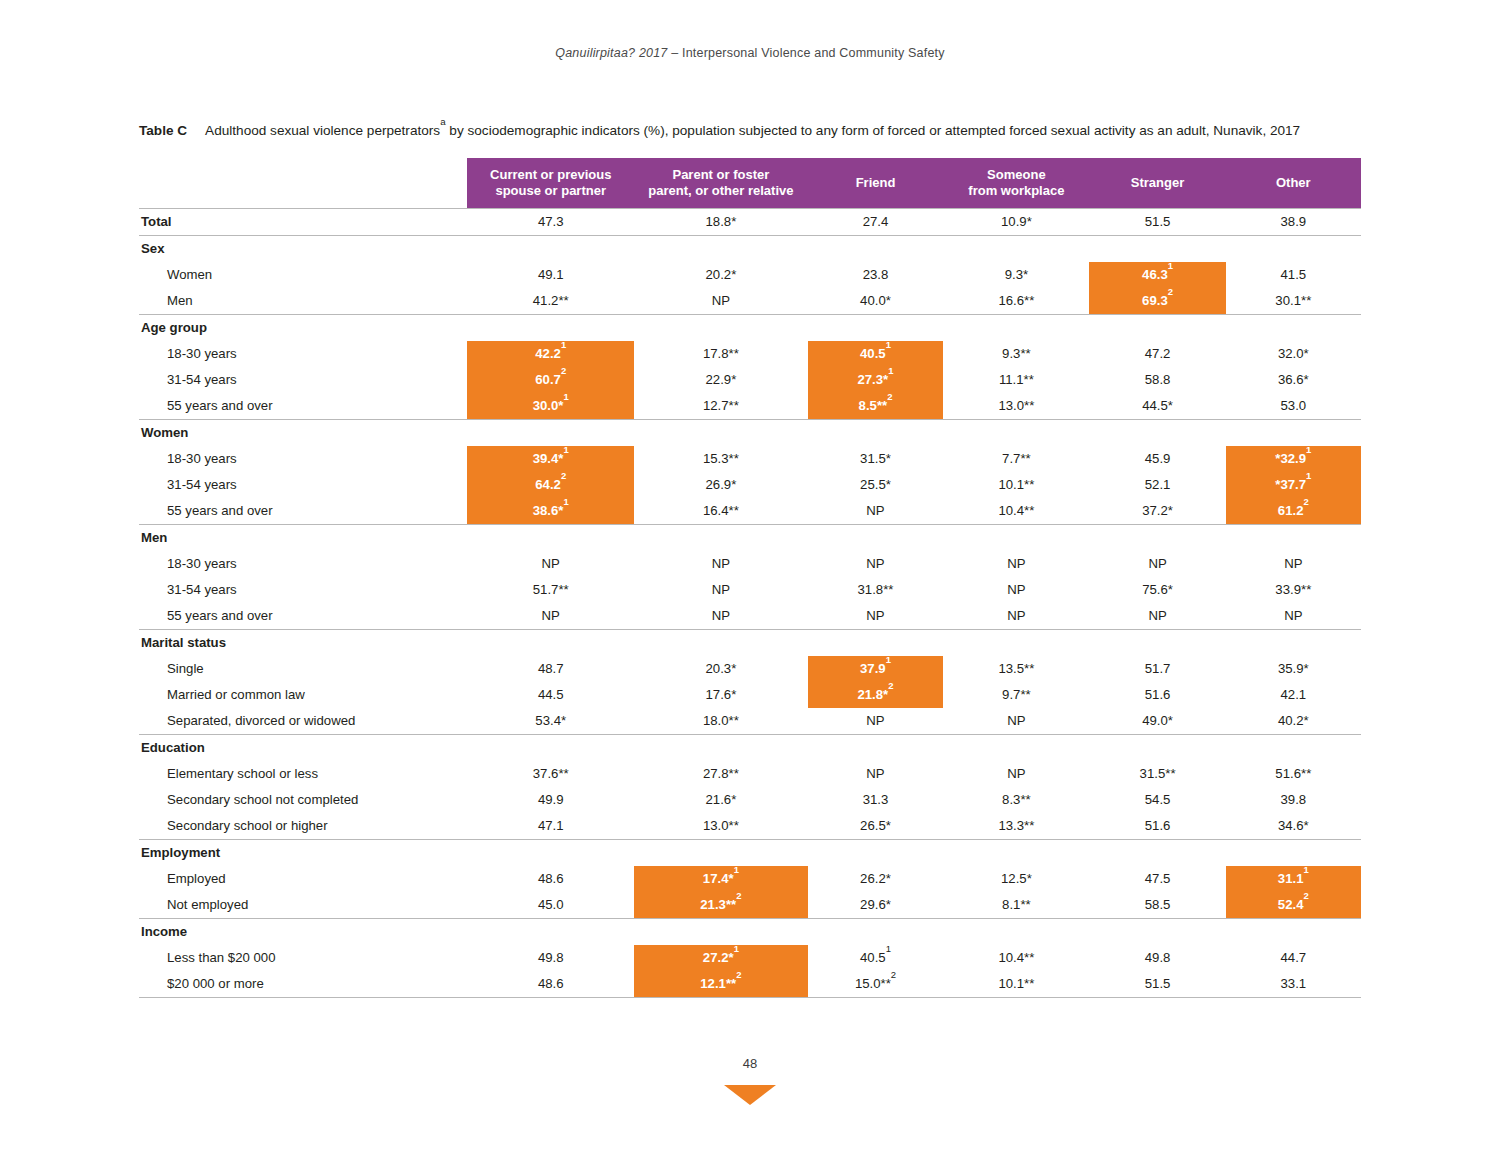Qanuilirpitaa? 2017 – Interpersonal Violence and Community Safety
Table C
Adulthood sexual violence perpetratorsa by sociodemographic indicators (%), population subjected to any form of forced or attempted forced sexual activity as an adult, Nunavik, 2017
| | Current or previous spouse or partner | Parent or foster parent, or other relative | Friend | Someone from workplace | Stranger | Other |
| --- | --- | --- | --- | --- | --- | --- |
| Total | 47.3 | 18.8* | 27.4 | 10.9* | 51.5 | 38.9 |
| Sex | | | | | | |
| Women | 49.1 | 20.2* | 23.8 | 9.3* | 46.3 1 | 41.5 |
| Men | 41.2** | NP | 40.0* | 16.6** | 69.3 2 | 30.1** |
| Age group | | | | | | |
| 18-30 years | 42.2 1 | 17.8** | 40.5 1 | 9.3** | 47.2 | 32.0* |
| 31-54 years | 60.7 2 | 22.9* | 27.3* 1 | 11.1** | 58.8 | 36.6* |
| 55 years and over | 30.0* 1 | 12.7** | 8.5** 2 | 13.0** | 44.5* | 53.0 |
| Women | | | | | | |
| 18-30 years | 39.4* 1 | 15.3** | 31.5* | 7.7** | 45.9 | *32.9 1 |
| 31-54 years | 64.2 2 | 26.9* | 25.5* | 10.1** | 52.1 | *37.7 1 |
| 55 years and over | 38.6* 1 | 16.4** | NP | 10.4** | 37.2* | 61.2 2 |
| Men | | | | | | |
| 18-30 years | NP | NP | NP | NP | NP | NP |
| 31-54 years | 51.7** | NP | 31.8** | NP | 75.6* | 33.9** |
| 55 years and over | NP | NP | NP | NP | NP | NP |
| Marital status | | | | | | |
| Single | 48.7 | 20.3* | 37.9 1 | 13.5** | 51.7 | 35.9* |
| Married or common law | 44.5 | 17.6* | 21.8* 2 | 9.7** | 51.6 | 42.1 |
| Separated, divorced or widowed | 53.4* | 18.0** | NP | NP | 49.0* | 40.2* |
| Education | | | | | | |
| Elementary school or less | 37.6** | 27.8** | NP | NP | 31.5** | 51.6** |
| Secondary school not completed | 49.9 | 21.6* | 31.3 | 8.3** | 54.5 | 39.8 |
| Secondary school or higher | 47.1 | 13.0** | 26.5* | 13.3** | 51.6 | 34.6* |
| Employment | | | | | | |
| Employed | 48.6 | 17.4* 1 | 26.2* | 12.5* | 47.5 | 31.1 1 |
| Not employed | 45.0 | 21.3** 2 | 29.6* | 8.1** | 58.5 | 52.4 2 |
| Income | | | | | | |
| Less than $20 000 | 49.8 | 27.2* 1 | 40.5 1 | 10.4** | 49.8 | 44.7 |
| $20 000 or more | 48.6 | 12.1** 2 | 15.0** 2 | 10.1** | 51.5 | 33.1 |
48